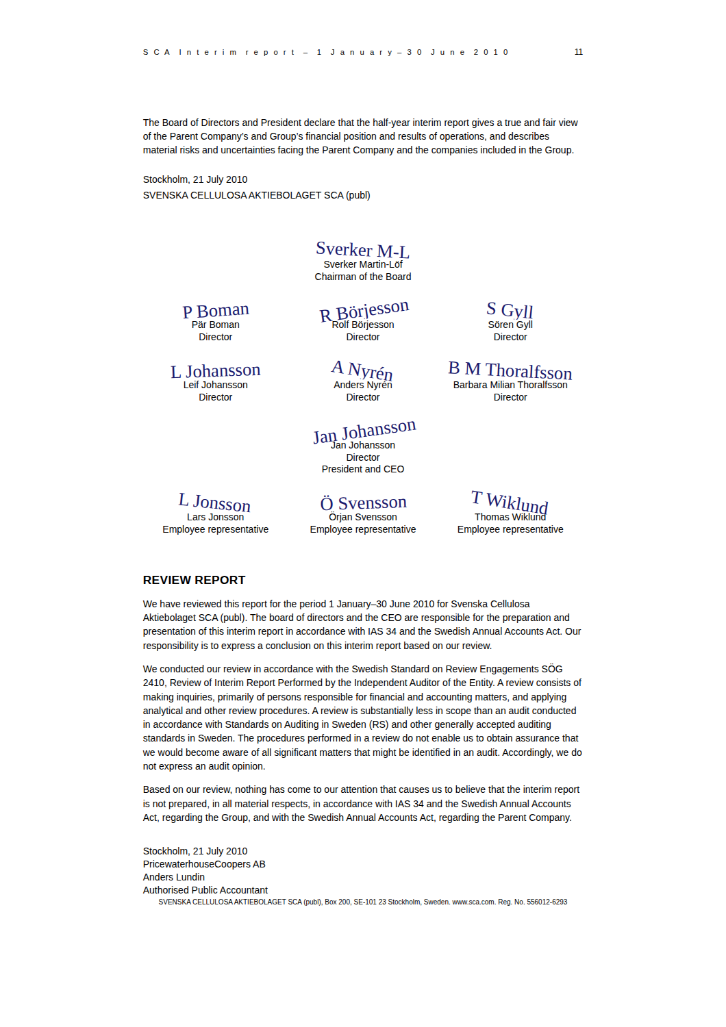S C A I n t e r i m r e p o r t – 1 J a n u a r y – 3 0 J u n e 2 0 1 0
11
The Board of Directors and President declare that the half-year interim report gives a true and fair view of the Parent Company’s and Group’s financial position and results of operations, and describes material risks and uncertainties facing the Parent Company and the companies included in the Group.
Stockholm, 21 July 2010
SVENSKA CELLULOSA AKTIEBOLAGET SCA (publ)
Sverker M-L
Sverker Martin-Löf
Chairman of the Board
P Boman
Pär Boman
Director
R Börjesson
Rolf Börjesson
Director
S Gyll
Sören Gyll
Director
L Johansson
Leif Johansson
Director
A Nyrén
Anders Nyrén
Director
B M Thoralfsson
Barbara Milian Thoralfsson
Director
Jan Johansson
Jan Johansson
Director
President and CEO
L Jonsson
Lars Jonsson
Employee representative
Ö Svensson
Örjan Svensson
Employee representative
T Wiklund
Thomas Wiklund
Employee representative
REVIEW REPORT
We have reviewed this report for the period 1 January–30 June 2010 for Svenska Cellulosa Aktiebolaget SCA (publ). The board of directors and the CEO are responsible for the preparation and presentation of this interim report in accordance with IAS 34 and the Swedish Annual Accounts Act. Our responsibility is to express a conclusion on this interim report based on our review.
We conducted our review in accordance with the Swedish Standard on Review Engagements SÖG 2410, Review of Interim Report Performed by the Independent Auditor of the Entity. A review consists of making inquiries, primarily of persons responsible for financial and accounting matters, and applying analytical and other review procedures. A review is substantially less in scope than an audit conducted in accordance with Standards on Auditing in Sweden (RS) and other generally accepted auditing standards in Sweden. The procedures performed in a review do not enable us to obtain assurance that we would become aware of all significant matters that might be identified in an audit. Accordingly, we do not express an audit opinion.
Based on our review, nothing has come to our attention that causes us to believe that the interim report is not prepared, in all material respects, in accordance with IAS 34 and the Swedish Annual Accounts Act, regarding the Group, and with the Swedish Annual Accounts Act, regarding the Parent Company.
Stockholm, 21 July 2010
PricewaterhouseCoopers AB
Anders Lundin
Authorised Public Accountant
SVENSKA CELLULOSA AKTIEBOLAGET SCA (publ), Box 200, SE-101 23 Stockholm, Sweden. www.sca.com. Reg. No. 556012-6293